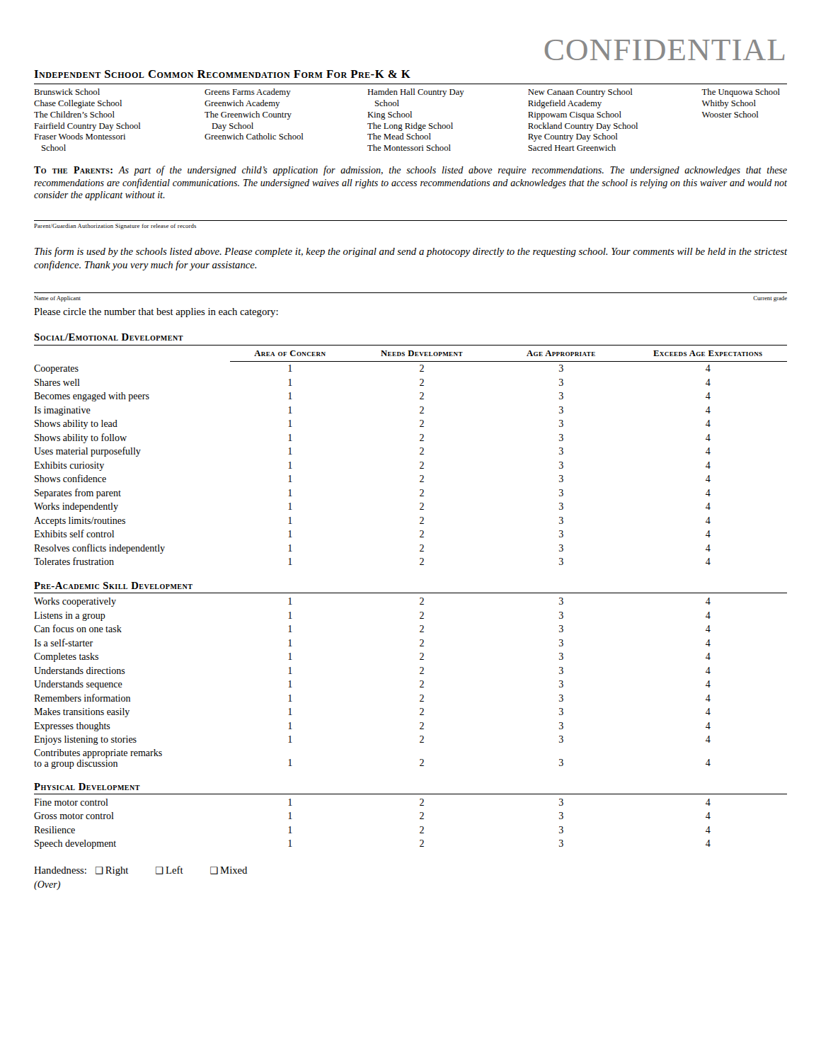CONFIDENTIAL
Independent School Common Recommendation Form For Pre-K & K
Brunswick School
Chase Collegiate School
The Children’s School
Fairfield Country Day School
Fraser Woods Montessori
School
Greens Farms Academy
Greenwich Academy
The Greenwich Country
Day School
Greenwich Catholic School
Hamden Hall Country Day
School
King School
The Long Ridge School
The Mead School
The Montessori School
New Canaan Country School
Ridgefield Academy
Rippowam Cisqua School
Rockland Country Day School
Rye Country Day School
Sacred Heart Greenwich
The Unquowa School
Whitby School
Wooster School
To the Parents: As part of the undersigned child’s application for admission, the schools listed above require recommendations. The undersigned acknowledges that these recommendations are confidential communications. The undersigned waives all rights to access recommendations and acknowledges that the school is relying on this waiver and would not consider the applicant without it.
Parent/Guardian Authorization Signature for release of records
This form is used by the schools listed above. Please complete it, keep the original and send a photocopy directly to the requesting school. Your comments will be held in the strictest confidence. Thank you very much for your assistance.
Name of Applicant Current grade
Please circle the number that best applies in each category:
Social/Emotional Development
| | Area of Concern | Needs Development | Age Appropriate | Exceeds Age Expectations |
| --- | --- | --- | --- | --- |
| Cooperates | 1 | 2 | 3 | 4 |
| Shares well | 1 | 2 | 3 | 4 |
| Becomes engaged with peers | 1 | 2 | 3 | 4 |
| Is imaginative | 1 | 2 | 3 | 4 |
| Shows ability to lead | 1 | 2 | 3 | 4 |
| Shows ability to follow | 1 | 2 | 3 | 4 |
| Uses material purposefully | 1 | 2 | 3 | 4 |
| Exhibits curiosity | 1 | 2 | 3 | 4 |
| Shows confidence | 1 | 2 | 3 | 4 |
| Separates from parent | 1 | 2 | 3 | 4 |
| Works independently | 1 | 2 | 3 | 4 |
| Accepts limits/routines | 1 | 2 | 3 | 4 |
| Exhibits self control | 1 | 2 | 3 | 4 |
| Resolves conflicts independently | 1 | 2 | 3 | 4 |
| Tolerates frustration | 1 | 2 | 3 | 4 |
Pre-Academic Skill Development
| Works cooperatively | 1 | 2 | 3 | 4 |
| Listens in a group | 1 | 2 | 3 | 4 |
| Can focus on one task | 1 | 2 | 3 | 4 |
| Is a self-starter | 1 | 2 | 3 | 4 |
| Completes tasks | 1 | 2 | 3 | 4 |
| Understands directions | 1 | 2 | 3 | 4 |
| Understands sequence | 1 | 2 | 3 | 4 |
| Remembers information | 1 | 2 | 3 | 4 |
| Makes transitions easily | 1 | 2 | 3 | 4 |
| Expresses thoughts | 1 | 2 | 3 | 4 |
| Enjoys listening to stories | 1 | 2 | 3 | 4 |
| Contributes appropriate remarks to a group discussion | 1 | 2 | 3 | 4 |
Physical Development
| Fine motor control | 1 | 2 | 3 | 4 |
| Gross motor control | 1 | 2 | 3 | 4 |
| Resilience | 1 | 2 | 3 | 4 |
| Speech development | 1 | 2 | 3 | 4 |
Handedness: ❑Right ❑Left ❑Mixed
(Over)